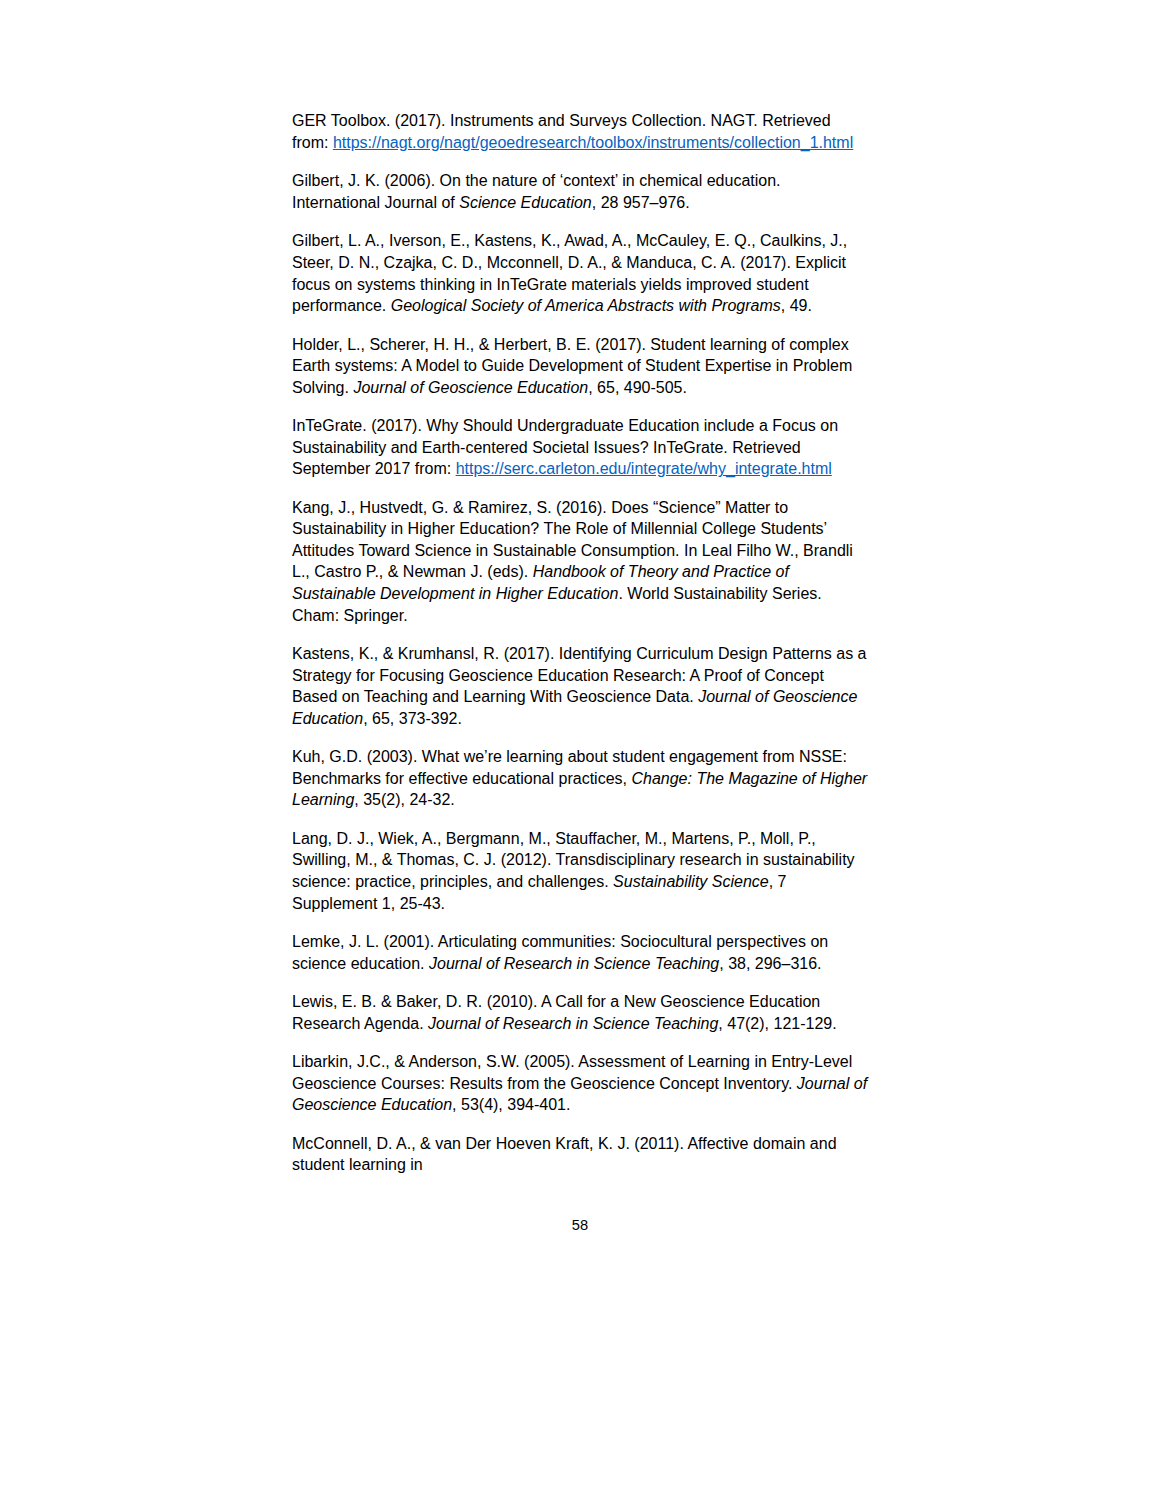GER Toolbox. (2017). Instruments and Surveys Collection. NAGT. Retrieved from: https://nagt.org/nagt/geoedresearch/toolbox/instruments/collection_1.html
Gilbert, J. K. (2006). On the nature of ‘context’ in chemical education. International Journal of Science Education, 28 957–976.
Gilbert, L. A., Iverson, E., Kastens, K., Awad, A., McCauley, E. Q., Caulkins, J., Steer, D. N., Czajka, C. D., Mcconnell, D. A., & Manduca, C. A. (2017). Explicit focus on systems thinking in InTeGrate materials yields improved student performance. Geological Society of America Abstracts with Programs, 49.
Holder, L., Scherer, H. H., & Herbert, B. E. (2017). Student learning of complex Earth systems: A Model to Guide Development of Student Expertise in Problem Solving. Journal of Geoscience Education, 65, 490-505.
InTeGrate. (2017). Why Should Undergraduate Education include a Focus on Sustainability and Earth-centered Societal Issues? InTeGrate. Retrieved September 2017 from: https://serc.carleton.edu/integrate/why_integrate.html
Kang, J., Hustvedt, G. & Ramirez, S. (2016). Does “Science” Matter to Sustainability in Higher Education? The Role of Millennial College Students’ Attitudes Toward Science in Sustainable Consumption. In Leal Filho W., Brandli L., Castro P., & Newman J. (eds). Handbook of Theory and Practice of Sustainable Development in Higher Education. World Sustainability Series. Cham: Springer.
Kastens, K., & Krumhansl, R. (2017). Identifying Curriculum Design Patterns as a Strategy for Focusing Geoscience Education Research: A Proof of Concept Based on Teaching and Learning With Geoscience Data. Journal of Geoscience Education, 65, 373-392.
Kuh, G.D. (2003). What we’re learning about student engagement from NSSE: Benchmarks for effective educational practices, Change: The Magazine of Higher Learning, 35(2), 24-32.
Lang, D. J., Wiek, A., Bergmann, M., Stauffacher, M., Martens, P., Moll, P., Swilling, M., & Thomas, C. J. (2012). Transdisciplinary research in sustainability science: practice, principles, and challenges. Sustainability Science, 7 Supplement 1, 25-43.
Lemke, J. L. (2001). Articulating communities: Sociocultural perspectives on science education. Journal of Research in Science Teaching, 38, 296–316.
Lewis, E. B. & Baker, D. R. (2010). A Call for a New Geoscience Education Research Agenda. Journal of Research in Science Teaching, 47(2), 121-129.
Libarkin, J.C., & Anderson, S.W. (2005). Assessment of Learning in Entry-Level Geoscience Courses: Results from the Geoscience Concept Inventory. Journal of Geoscience Education, 53(4), 394-401.
McConnell, D. A., & van Der Hoeven Kraft, K. J. (2011). Affective domain and student learning in
58